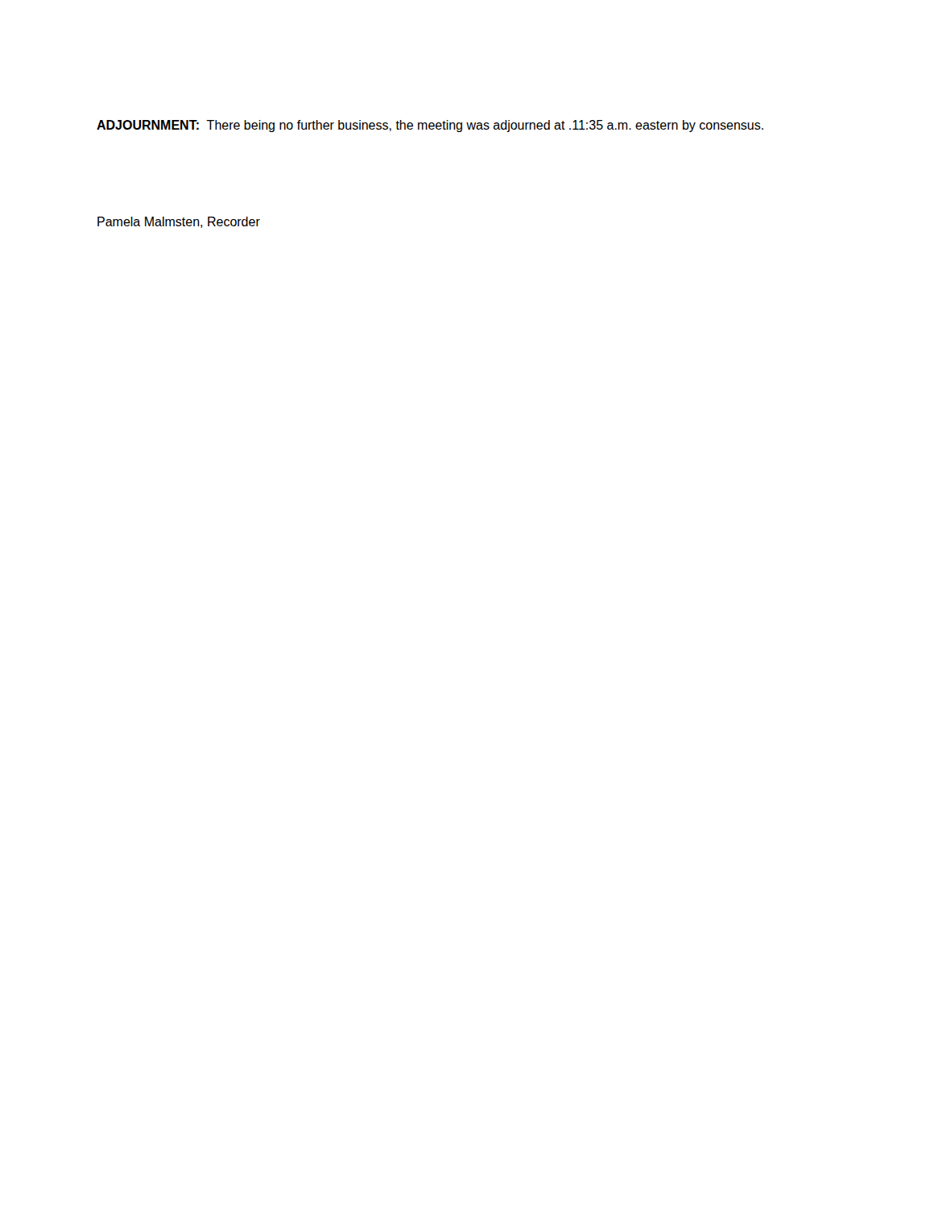ADJOURNMENT: There being no further business, the meeting was adjourned at .11:35 a.m. eastern by consensus.
Pamela Malmsten, Recorder